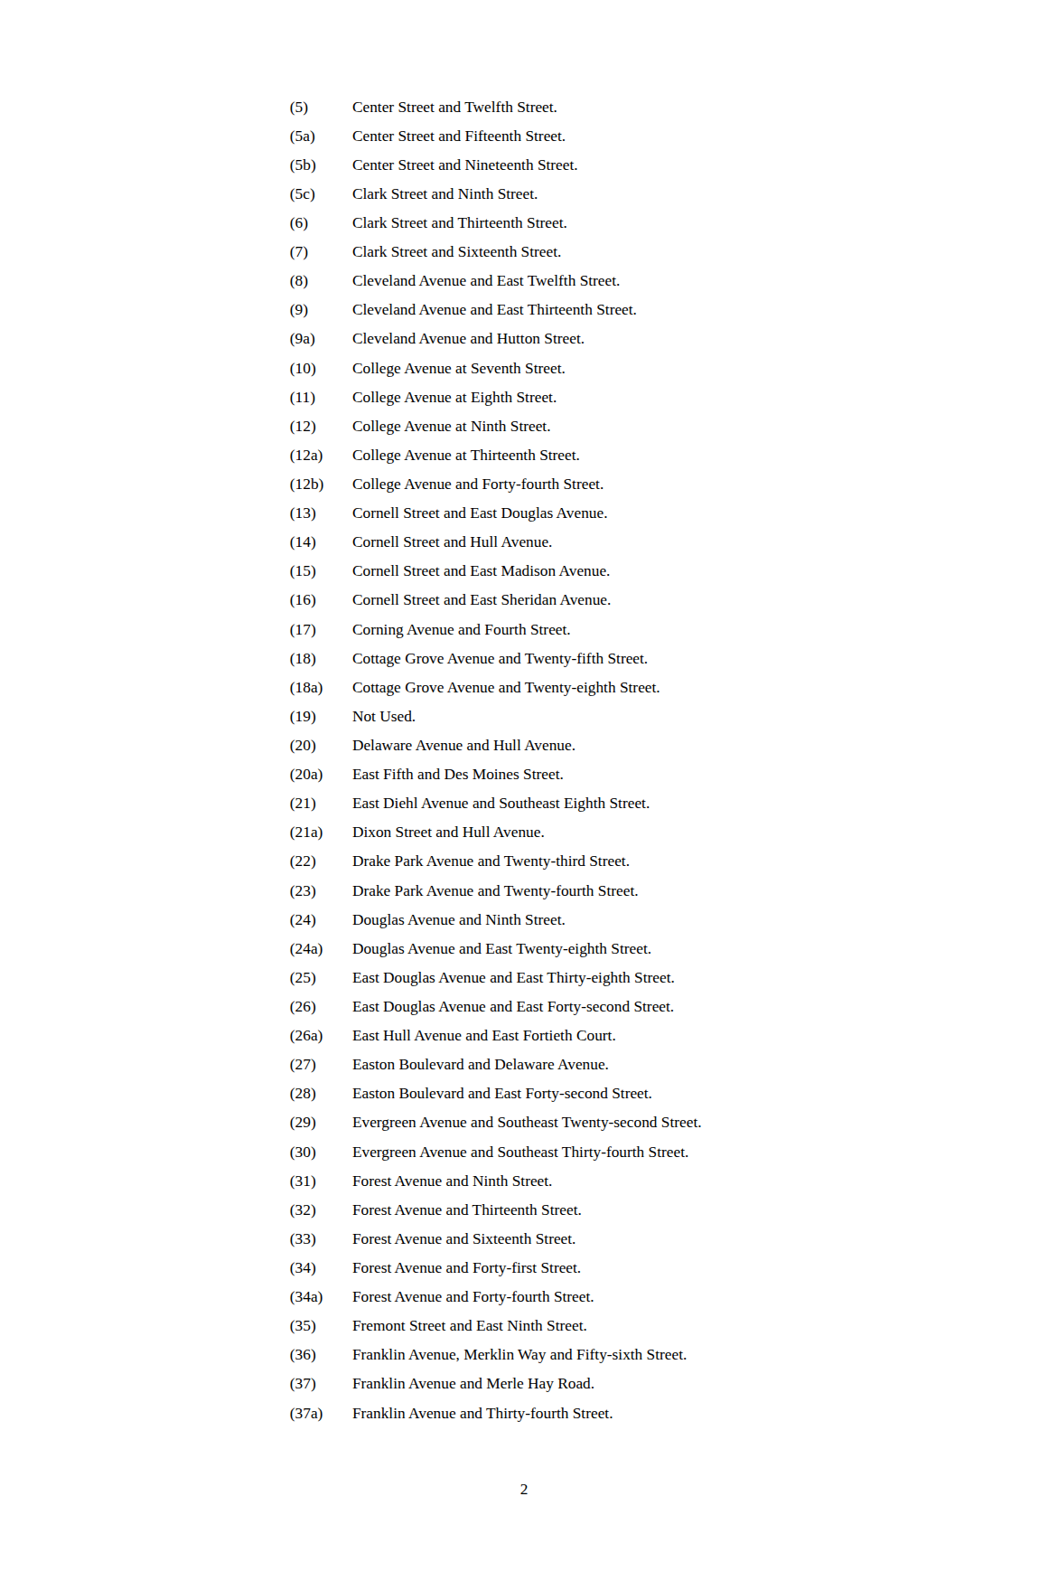| (5) | Center Street and Twelfth Street. |
| (5a) | Center Street and Fifteenth Street. |
| (5b) | Center Street and Nineteenth Street. |
| (5c) | Clark Street and Ninth Street. |
| (6) | Clark Street and Thirteenth Street. |
| (7) | Clark Street and Sixteenth Street. |
| (8) | Cleveland Avenue and East Twelfth Street. |
| (9) | Cleveland Avenue and East Thirteenth Street. |
| (9a) | Cleveland Avenue and Hutton Street. |
| (10) | College Avenue at Seventh Street. |
| (11) | College Avenue at Eighth Street. |
| (12) | College Avenue at Ninth Street. |
| (12a) | College Avenue at Thirteenth Street. |
| (12b) | College Avenue and Forty-fourth Street. |
| (13) | Cornell Street and East Douglas Avenue. |
| (14) | Cornell Street and Hull Avenue. |
| (15) | Cornell Street and East Madison Avenue. |
| (16) | Cornell Street and East Sheridan Avenue. |
| (17) | Corning Avenue and Fourth Street. |
| (18) | Cottage Grove Avenue and Twenty-fifth Street. |
| (18a) | Cottage Grove Avenue and Twenty-eighth Street. |
| (19) | Not Used. |
| (20) | Delaware Avenue and Hull Avenue. |
| (20a) | East Fifth and Des Moines Street. |
| (21) | East Diehl Avenue and Southeast Eighth Street. |
| (21a) | Dixon Street and Hull Avenue. |
| (22) | Drake Park Avenue and Twenty-third Street. |
| (23) | Drake Park Avenue and Twenty-fourth Street. |
| (24) | Douglas Avenue and Ninth Street. |
| (24a) | Douglas Avenue and East Twenty-eighth Street. |
| (25) | East Douglas Avenue and East Thirty-eighth Street. |
| (26) | East Douglas Avenue and East Forty-second Street. |
| (26a) | East Hull Avenue and East Fortieth Court. |
| (27) | Easton Boulevard and Delaware Avenue. |
| (28) | Easton Boulevard and East Forty-second Street. |
| (29) | Evergreen Avenue and Southeast Twenty-second Street. |
| (30) | Evergreen Avenue and Southeast Thirty-fourth Street. |
| (31) | Forest Avenue and Ninth Street. |
| (32) | Forest Avenue and Thirteenth Street. |
| (33) | Forest Avenue and Sixteenth Street. |
| (34) | Forest Avenue and Forty-first Street. |
| (34a) | Forest Avenue and Forty-fourth Street. |
| (35) | Fremont Street and East Ninth Street. |
| (36) | Franklin Avenue, Merklin Way and Fifty-sixth Street. |
| (37) | Franklin Avenue and Merle Hay Road. |
| (37a) | Franklin Avenue and Thirty-fourth Street. |
2